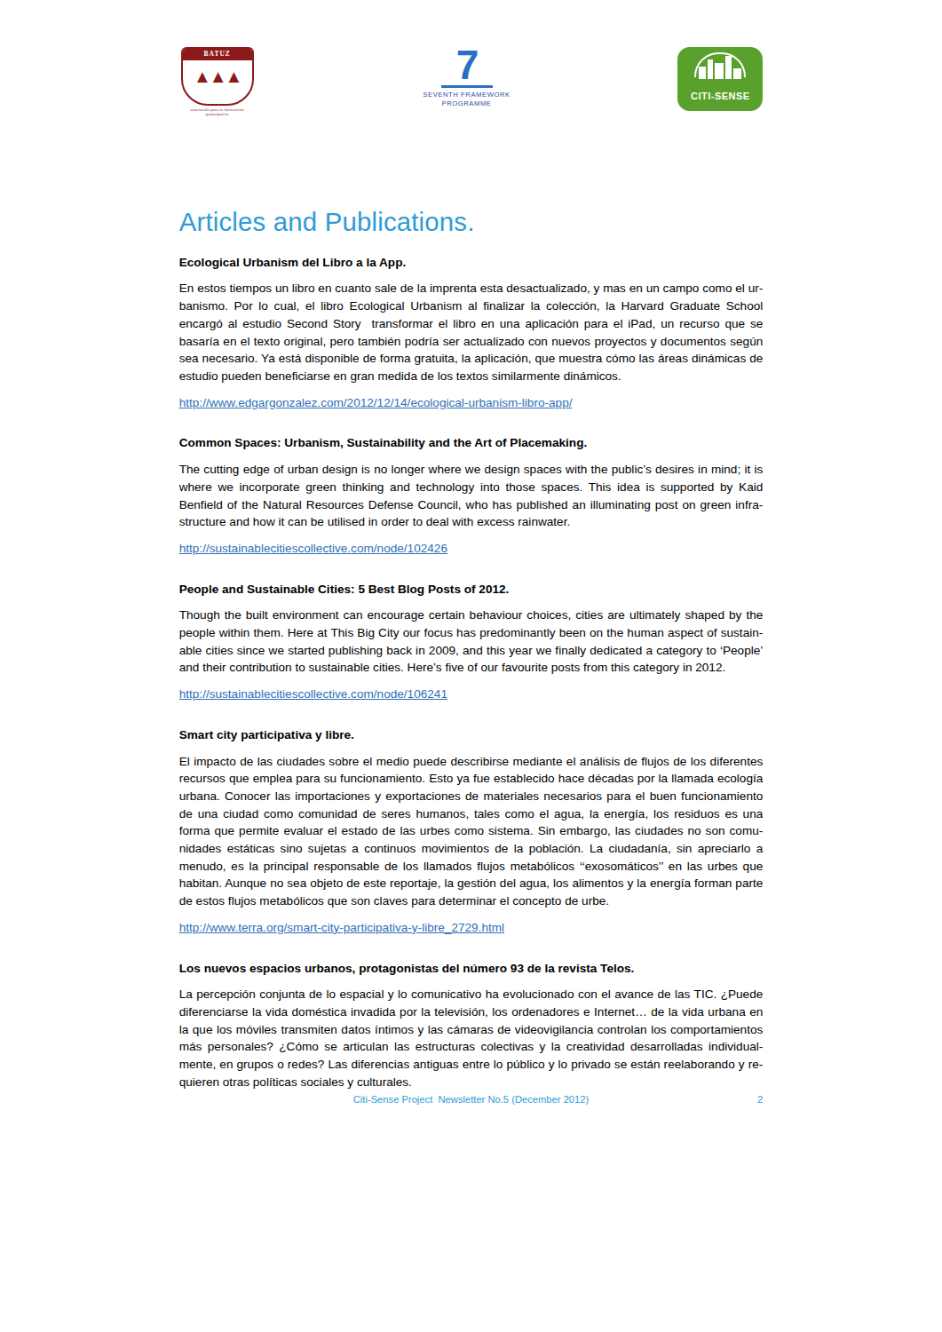BATUZ
▲▲▲
asociación para la innovación participativa
7
SEVENTH FRAMEWORK
PROGRAMME
CITI-SENSE
Articles and Publications.
Ecological Urbanism del Libro a la App.
En estos tiempos un libro en cuanto sale de la imprenta esta desactualizado, y mas en un campo como el urbanismo. Por lo cual, el libro Ecological Urbanism al finalizar la colección, la Harvard Graduate School encargó al estudio Second Story transformar el libro en una aplicación para el iPad, un recurso que se basaría en el texto original, pero también podría ser actualizado con nuevos proyectos y documentos según sea necesario. Ya está disponible de forma gratuita, la aplicación, que muestra cómo las áreas dinámicas de estudio pueden beneficiarse en gran medida de los textos similarmente dinámicos.
http://www.edgargonzalez.com/2012/12/14/ecological-urbanism-libro-app/
Common Spaces: Urbanism, Sustainability and the Art of Placemaking.
The cutting edge of urban design is no longer where we design spaces with the public’s desires in mind; it is where we incorporate green thinking and technology into those spaces. This idea is supported by Kaid Benfield of the Natural Resources Defense Council, who has published an illuminating post on green infrastructure and how it can be utilised in order to deal with excess rainwater.
http://sustainablecitiescollective.com/node/102426
People and Sustainable Cities: 5 Best Blog Posts of 2012.
Though the built environment can encourage certain behaviour choices, cities are ultimately shaped by the people within them. Here at This Big City our focus has predominantly been on the human aspect of sustainable cities since we started publishing back in 2009, and this year we finally dedicated a category to ‘People’ and their contribution to sustainable cities. Here’s five of our favourite posts from this category in 2012.
http://sustainablecitiescollective.com/node/106241
Smart city participativa y libre.
El impacto de las ciudades sobre el medio puede describirse mediante el análisis de flujos de los diferentes recursos que emplea para su funcionamiento. Esto ya fue establecido hace décadas por la llamada ecología urbana. Conocer las importaciones y exportaciones de materiales necesarios para el buen funcionamiento de una ciudad como comunidad de seres humanos, tales como el agua, la energía, los residuos es una forma que permite evaluar el estado de las urbes como sistema. Sin embargo, las ciudades no son comunidades estáticas sino sujetas a continuos movimientos de la población. La ciudadanía, sin apreciarlo a menudo, es la principal responsable de los llamados flujos metabólicos ‘‘exosomáticos’’ en las urbes que habitan. Aunque no sea objeto de este reportaje, la gestión del agua, los alimentos y la energía forman parte de estos flujos metabólicos que son claves para determinar el concepto de urbe.
http://www.terra.org/smart-city-participativa-y-libre_2729.html
Los nuevos espacios urbanos, protagonistas del número 93 de la revista Telos.
La percepción conjunta de lo espacial y lo comunicativo ha evolucionado con el avance de las TIC. ¿Puede diferenciarse la vida doméstica invadida por la televisión, los ordenadores e Internet… de la vida urbana en la que los móviles transmiten datos íntimos y las cámaras de videovigilancia controlan los comportamientos más personales? ¿Cómo se articulan las estructuras colectivas y la creatividad desarrolladas individualmente, en grupos o redes? Las diferencias antiguas entre lo público y lo privado se están reelaborando y requieren otras políticas sociales y culturales.
Citi-Sense Project Newsletter No.5 (December 2012)
2